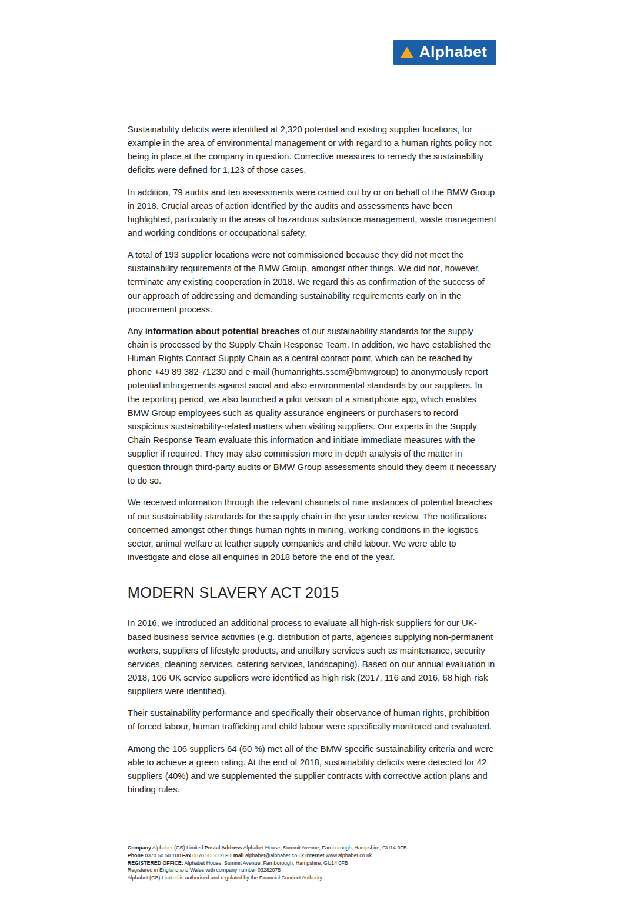Alphabet
Sustainability deficits were identified at 2,320 potential and existing supplier locations, for example in the area of environmental management or with regard to a human rights policy not being in place at the company in question. Corrective measures to remedy the sustainability deficits were defined for 1,123 of those cases.
In addition, 79 audits and ten assessments were carried out by or on behalf of the BMW Group in 2018. Crucial areas of action identified by the audits and assessments have been highlighted, particularly in the areas of hazardous substance management, waste management and working conditions or occupational safety.
A total of 193 supplier locations were not commissioned because they did not meet the sustainability requirements of the BMW Group, amongst other things. We did not, however, terminate any existing cooperation in 2018. We regard this as confirmation of the success of our approach of addressing and demanding sustainability requirements early on in the procurement process.
Any information about potential breaches of our sustainability standards for the supply chain is processed by the Supply Chain Response Team. In addition, we have established the Human Rights Contact Supply Chain as a central contact point, which can be reached by phone +49 89 382-71230 and e-mail (humanrights.sscm@bmwgroup) to anonymously report potential infringements against social and also environmental standards by our suppliers. In the reporting period, we also launched a pilot version of a smartphone app, which enables BMW Group employees such as quality assurance engineers or purchasers to record suspicious sustainability-related matters when visiting suppliers. Our experts in the Supply Chain Response Team evaluate this information and initiate immediate measures with the supplier if required. They may also commission more in-depth analysis of the matter in question through third-party audits or BMW Group assessments should they deem it necessary to do so.
We received information through the relevant channels of nine instances of potential breaches of our sustainability standards for the supply chain in the year under review. The notifications concerned amongst other things human rights in mining, working conditions in the logistics sector, animal welfare at leather supply companies and child labour. We were able to investigate and close all enquiries in 2018 before the end of the year.
MODERN SLAVERY ACT 2015
In 2016, we introduced an additional process to evaluate all high-risk suppliers for our UK-based business service activities (e.g. distribution of parts, agencies supplying non-permanent workers, suppliers of lifestyle products, and ancillary services such as maintenance, security services, cleaning services, catering services, landscaping). Based on our annual evaluation in 2018, 106 UK service suppliers were identified as high risk (2017, 116 and 2016, 68 high-risk suppliers were identified).
Their sustainability performance and specifically their observance of human rights, prohibition of forced labour, human trafficking and child labour were specifically monitored and evaluated.
Among the 106 suppliers 64 (60 %) met all of the BMW-specific sustainability criteria and were able to achieve a green rating. At the end of 2018, sustainability deficits were detected for 42 suppliers (40%) and we supplemented the supplier contracts with corrective action plans and binding rules.
Company Alphabet (GB) Limited Postal Address Alphabet House, Summit Avenue, Farnborough, Hampshire, GU14 0FB Phone 0370 50 50 100 Fax 0870 50 50 289 Email alphabet@alphabet.co.uk Internet www.alphabet.co.uk REGISTERED OFFICE: Alphabet House, Summit Avenue, Farnborough, Hampshire, GU14 0FB Registered in England and Wales with company number 03282075 Alphabet (GB) Limited is authorised and regulated by the Financial Conduct Authority.